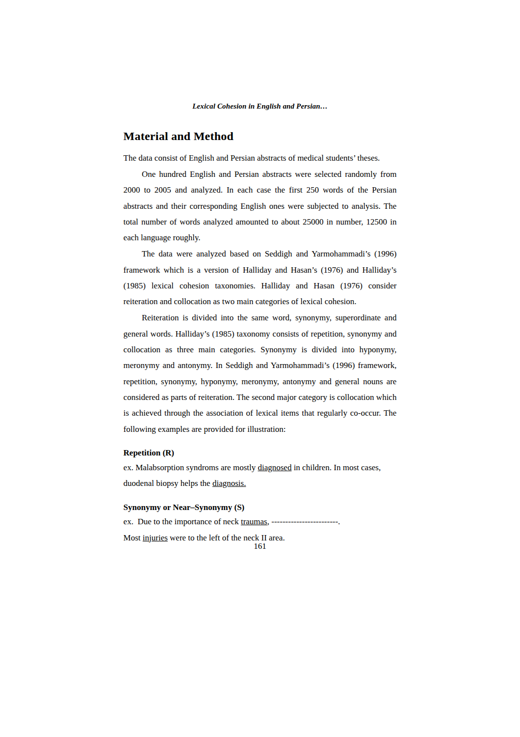Lexical Cohesion in English and Persian…
Material and Method
The data consist of English and Persian abstracts of medical students’ theses.
One hundred English and Persian abstracts were selected randomly from 2000 to 2005 and analyzed. In each case the first 250 words of the Persian abstracts and their corresponding English ones were subjected to analysis. The total number of words analyzed amounted to about 25000 in number, 12500 in each language roughly.
The data were analyzed based on Seddigh and Yarmohammadi’s (1996) framework which is a version of Halliday and Hasan’s (1976) and Halliday’s (1985) lexical cohesion taxonomies. Halliday and Hasan (1976) consider reiteration and collocation as two main categories of lexical cohesion.
Reiteration is divided into the same word, synonymy, superordinate and general words. Halliday’s (1985) taxonomy consists of repetition, synonymy and collocation as three main categories. Synonymy is divided into hyponymy, meronymy and antonymy. In Seddigh and Yarmohammadi’s (1996) framework, repetition, synonymy, hyponymy, meronymy, antonymy and general nouns are considered as parts of reiteration. The second major category is collocation which is achieved through the association of lexical items that regularly co-occur. The following examples are provided for illustration:
Repetition (R)
ex. Malabsorption syndroms are mostly diagnosed in children. In most cases, duodenal biopsy helps the diagnosis.
Synonymy or Near–Synonymy (S)
ex. Due to the importance of neck traumas, ------------------------.
Most injuries were to the left of the neck II area.
161